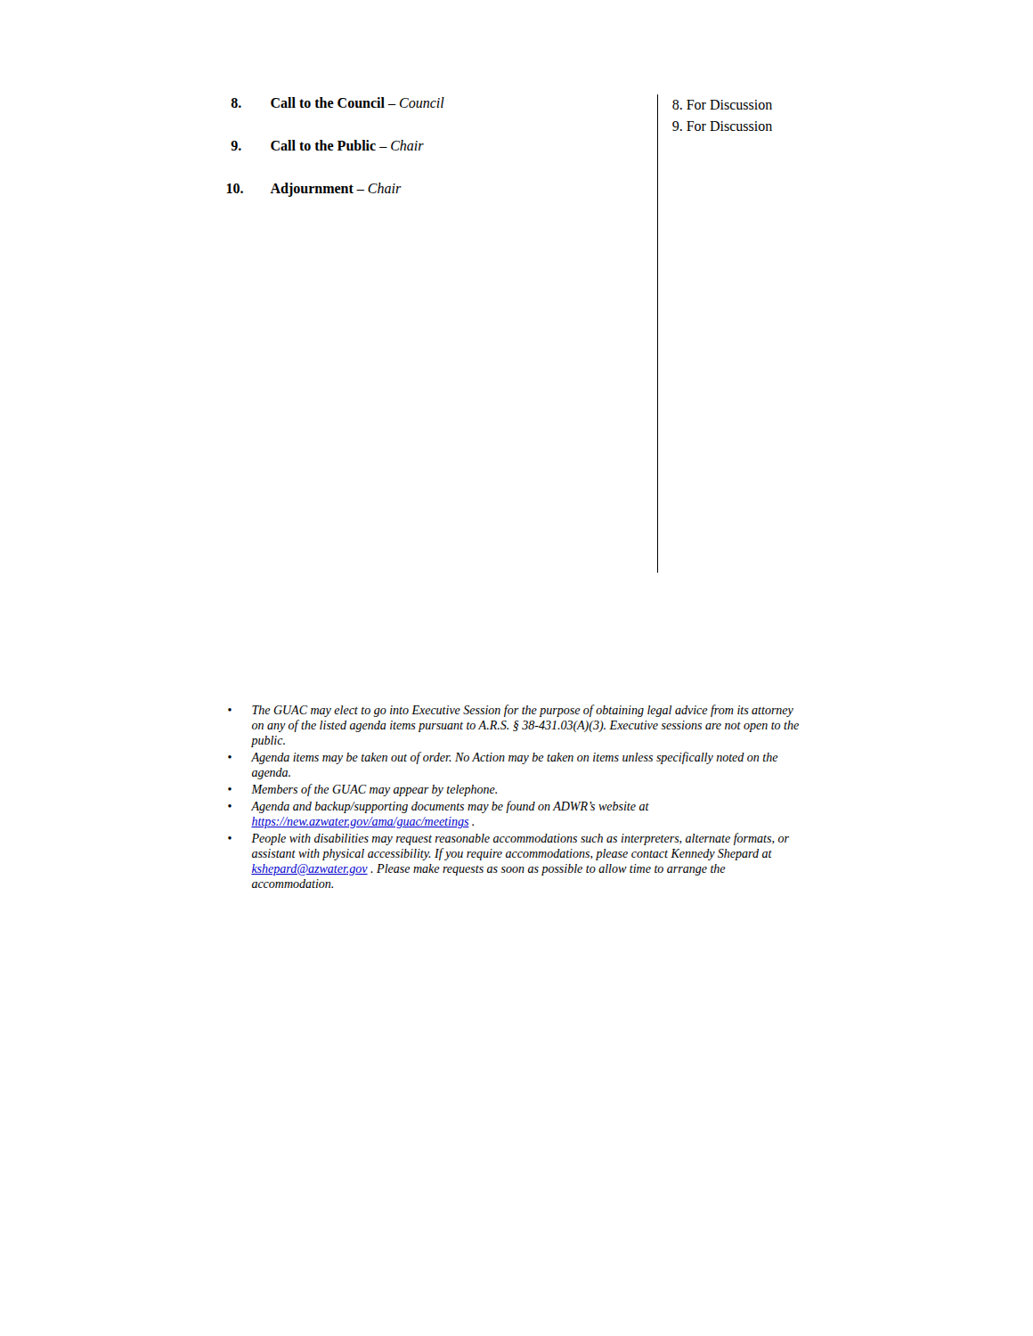8. Call to the Council – Council
9. Call to the Public – Chair
10. Adjournment – Chair
8. For Discussion
9. For Discussion
•The GUAC may elect to go into Executive Session for the purpose of obtaining legal advice from its attorney on any of the listed agenda items pursuant to A.R.S. § 38-431.03(A)(3). Executive sessions are not open to the public.
•Agenda items may be taken out of order. No Action may be taken on items unless specifically noted on the agenda.
•Members of the GUAC may appear by telephone.
•Agenda and backup/supporting documents may be found on ADWR’s website at https://new.azwater.gov/ama/guac/meetings .
•People with disabilities may request reasonable accommodations such as interpreters, alternate formats, or assistant with physical accessibility. If you require accommodations, please contact Kennedy Shepard at kshepard@azwater.gov . Please make requests as soon as possible to allow time to arrange the accommodation.